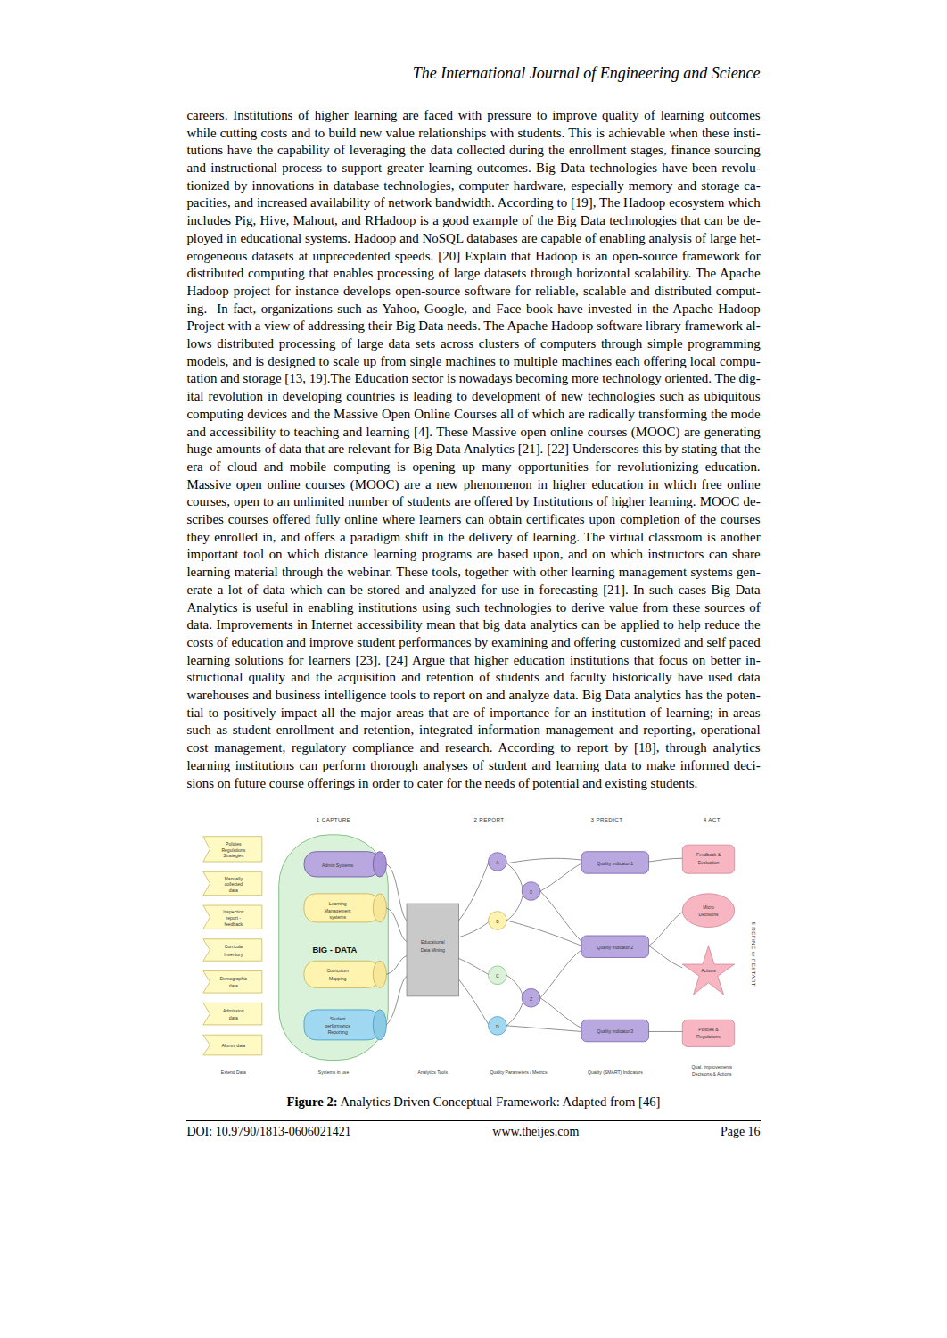The International Journal of Engineering and Science
careers. Institutions of higher learning are faced with pressure to improve quality of learning outcomes while cutting costs and to build new value relationships with students. This is achievable when these institutions have the capability of leveraging the data collected during the enrollment stages, finance sourcing and instructional process to support greater learning outcomes. Big Data technologies have been revolutionized by innovations in database technologies, computer hardware, especially memory and storage capacities, and increased availability of network bandwidth. According to [19], The Hadoop ecosystem which includes Pig, Hive, Mahout, and RHadoop is a good example of the Big Data technologies that can be deployed in educational systems. Hadoop and NoSQL databases are capable of enabling analysis of large heterogeneous datasets at unprecedented speeds. [20] Explain that Hadoop is an open-source framework for distributed computing that enables processing of large datasets through horizontal scalability. The Apache Hadoop project for instance develops open-source software for reliable, scalable and distributed computing. In fact, organizations such as Yahoo, Google, and Face book have invested in the Apache Hadoop Project with a view of addressing their Big Data needs. The Apache Hadoop software library framework allows distributed processing of large data sets across clusters of computers through simple programming models, and is designed to scale up from single machines to multiple machines each offering local computation and storage [13, 19].The Education sector is nowadays becoming more technology oriented. The digital revolution in developing countries is leading to development of new technologies such as ubiquitous computing devices and the Massive Open Online Courses all of which are radically transforming the mode and accessibility to teaching and learning [4]. These Massive open online courses (MOOC) are generating huge amounts of data that are relevant for Big Data Analytics [21]. [22] Underscores this by stating that the era of cloud and mobile computing is opening up many opportunities for revolutionizing education. Massive open online courses (MOOC) are a new phenomenon in higher education in which free online courses, open to an unlimited number of students are offered by Institutions of higher learning. MOOC describes courses offered fully online where learners can obtain certificates upon completion of the courses they enrolled in, and offers a paradigm shift in the delivery of learning. The virtual classroom is another important tool on which distance learning programs are based upon, and on which instructors can share learning material through the webinar. These tools, together with other learning management systems generate a lot of data which can be stored and analyzed for use in forecasting [21]. In such cases Big Data Analytics is useful in enabling institutions using such technologies to derive value from these sources of data. Improvements in Internet accessibility mean that big data analytics can be applied to help reduce the costs of education and improve student performances by examining and offering customized and self paced learning solutions for learners [23]. [24] Argue that higher education institutions that focus on better instructional quality and the acquisition and retention of students and faculty historically have used data warehouses and business intelligence tools to report on and analyze data. Big Data analytics has the potential to positively impact all the major areas that are of importance for an institution of learning; in areas such as student enrollment and retention, integrated information management and reporting, operational cost management, regulatory compliance and research. According to report by [18], through analytics learning institutions can perform thorough analyses of student and learning data to make informed decisions on future course offerings in order to cater for the needs of potential and existing students.
1 CAPTURE 2 REPORT 3 PREDICT 4 ACT Policies Regulations Strategies Manually collected data Inspection report - feedback Curricula Inventory Demographic data Admission data Alumni data BIG - DATA Admin Systems Learning Management systems Curriculum Mapping Student performance Reporting Educational Data Mining A B C D X Z Quality indicator 1 Quality indicator 2 Quality indicator 3 Feedback & Evaluation Micro Decisions Actions Policies & Regulations 5 REFINE or RESTART Extend Data Systems in use Analytics Tools Quality Parameters / Metrics Quality (SMART) Indicators Qual. Improvements Decisions & Actions
Figure 2: Analytics Driven Conceptual Framework: Adapted from [46]
DOI: 10.9790/1813-0606021421
www.theijes.com
Page 16